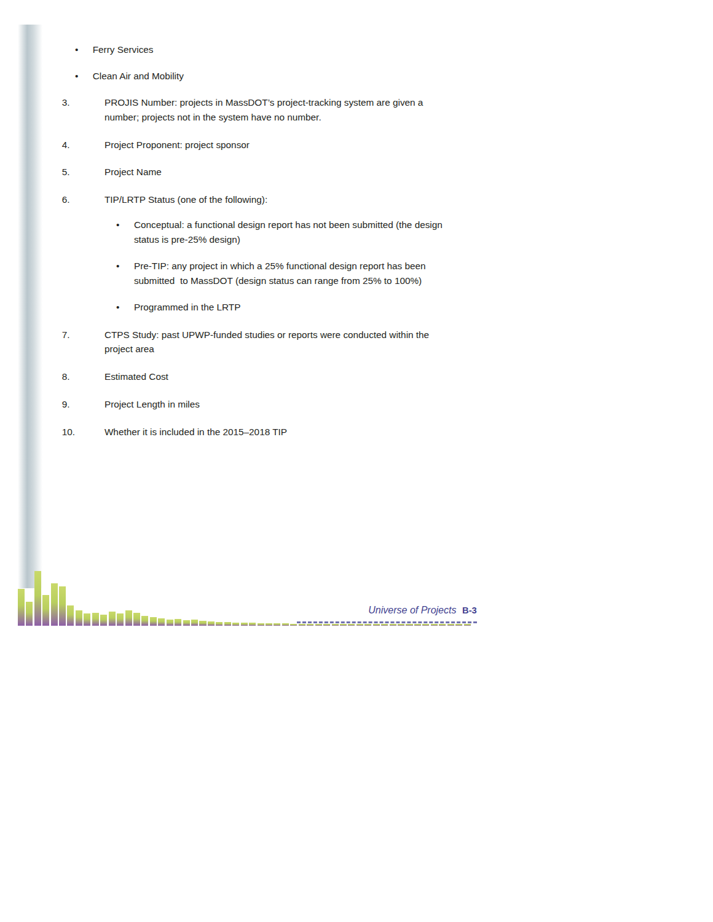Ferry Services
Clean Air and Mobility
PROJIS Number: projects in MassDOT’s project-tracking system are given a number; projects not in the system have no number.
Project Proponent: project sponsor
Project Name
TIP/LRTP Status (one of the following):
Conceptual: a functional design report has not been submitted (the design status is pre-25% design)
Pre-TIP: any project in which a 25% functional design report has been submitted to MassDOT (design status can range from 25% to 100%)
Programmed in the LRTP
CTPS Study: past UPWP-funded studies or reports were conducted within the project area
Estimated Cost
Project Length in miles
Whether it is included in the 2015–2018 TIP
Universe of ProjectsB-3